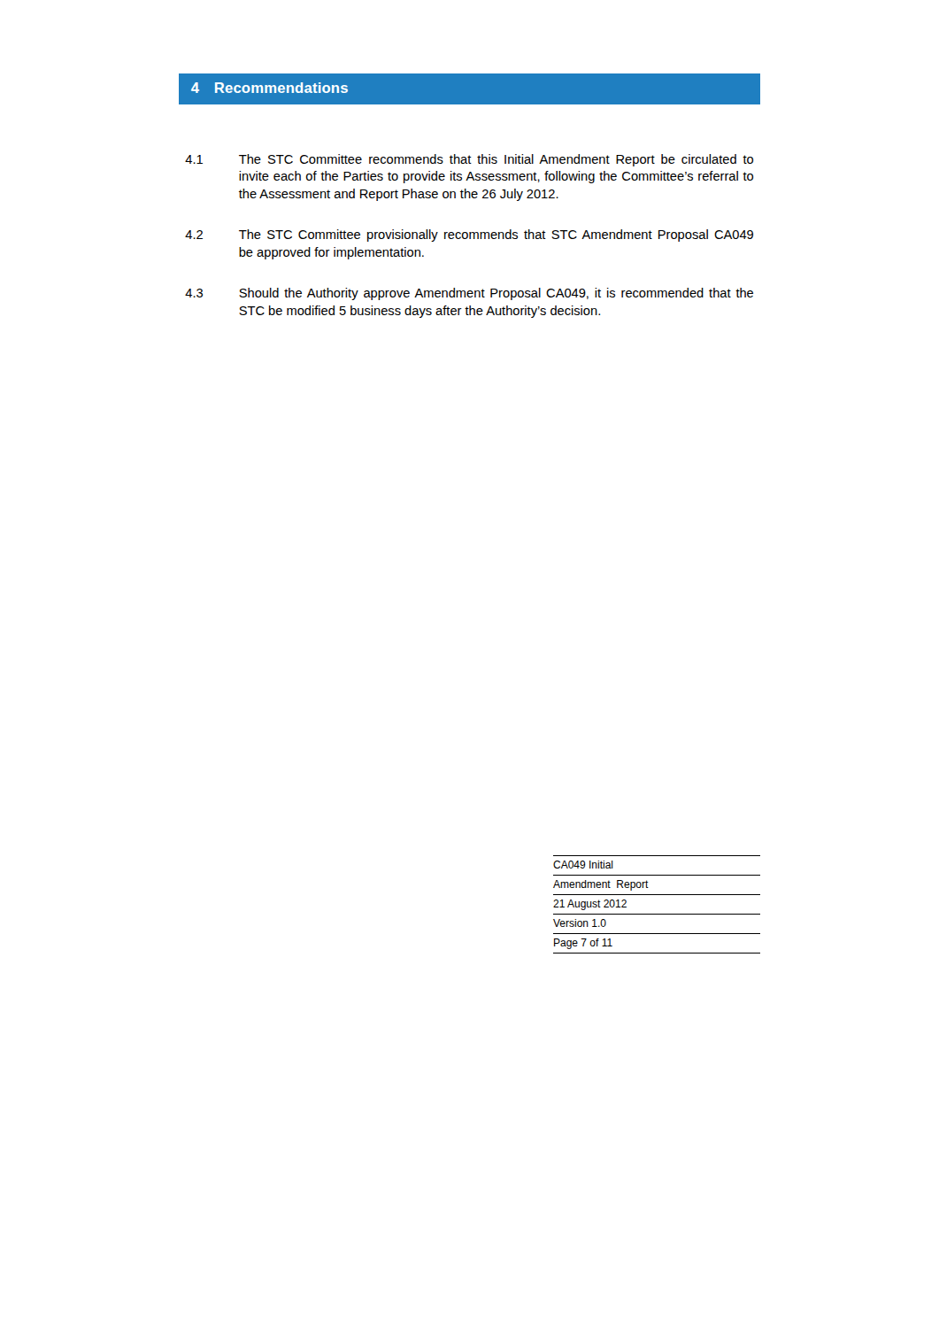4 Recommendations
4.1
The STC Committee recommends that this Initial Amendment Report be circulated to invite each of the Parties to provide its Assessment, following the Committee’s referral to the Assessment and Report Phase on the 26 July 2012.
4.2
The STC Committee provisionally recommends that STC Amendment Proposal CA049 be approved for implementation.
4.3
Should the Authority approve Amendment Proposal CA049, it is recommended that the STC be modified 5 business days after the Authority’s decision.
CA049 Initial
Amendment Report
21 August 2012
Version 1.0
Page 7 of 11